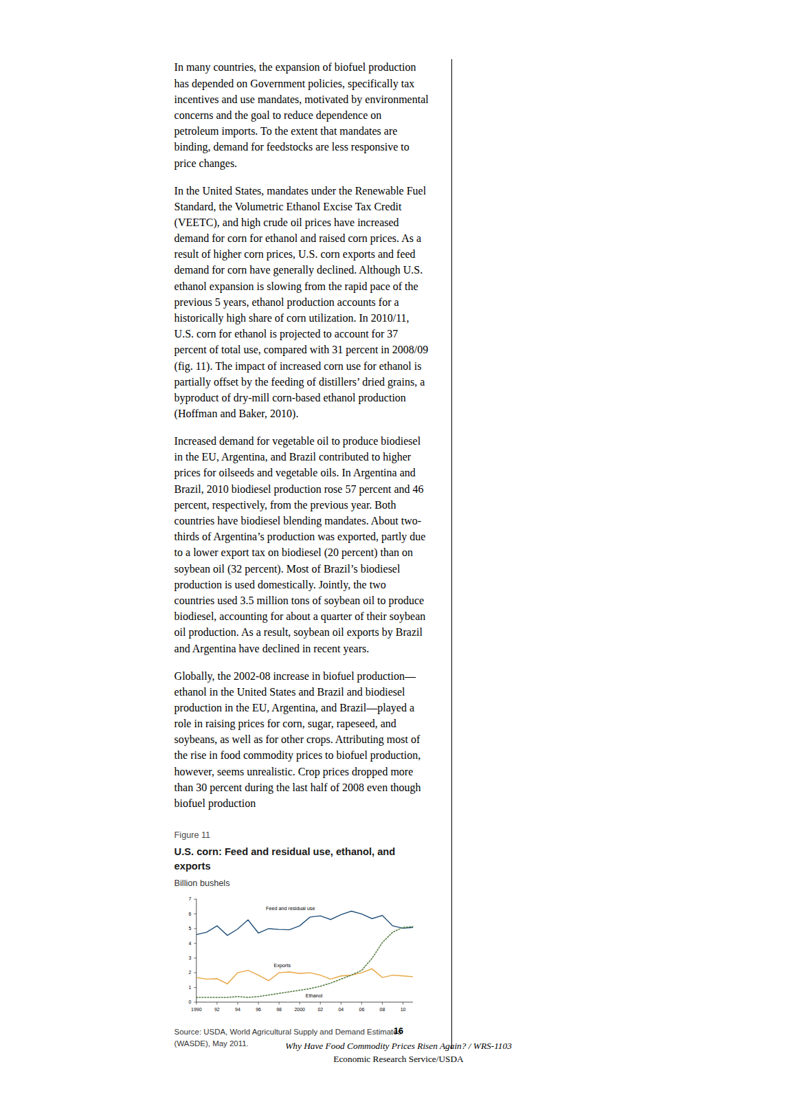In many countries, the expansion of biofuel production has depended on Government policies, specifically tax incentives and use mandates, motivated by environmental concerns and the goal to reduce dependence on petroleum imports. To the extent that mandates are binding, demand for feedstocks are less responsive to price changes.
In the United States, mandates under the Renewable Fuel Standard, the Volumetric Ethanol Excise Tax Credit (VEETC), and high crude oil prices have increased demand for corn for ethanol and raised corn prices. As a result of higher corn prices, U.S. corn exports and feed demand for corn have generally declined. Although U.S. ethanol expansion is slowing from the rapid pace of the previous 5 years, ethanol production accounts for a historically high share of corn utilization. In 2010/11, U.S. corn for ethanol is projected to account for 37 percent of total use, compared with 31 percent in 2008/09 (fig. 11). The impact of increased corn use for ethanol is partially offset by the feeding of distillers’ dried grains, a byproduct of dry-mill corn-based ethanol production (Hoffman and Baker, 2010).
Increased demand for vegetable oil to produce biodiesel in the EU, Argentina, and Brazil contributed to higher prices for oilseeds and vegetable oils. In Argentina and Brazil, 2010 biodiesel production rose 57 percent and 46 percent, respectively, from the previous year. Both countries have biodiesel blending mandates. About two-thirds of Argentina’s production was exported, partly due to a lower export tax on biodiesel (20 percent) than on soybean oil (32 percent). Most of Brazil’s biodiesel production is used domestically. Jointly, the two countries used 3.5 million tons of soybean oil to produce biodiesel, accounting for about a quarter of their soybean oil production. As a result, soybean oil exports by Brazil and Argentina have declined in recent years.
Globally, the 2002-08 increase in biofuel production—ethanol in the United States and Brazil and biodiesel production in the EU, Argentina, and Brazil—played a role in raising prices for corn, sugar, rapeseed, and soybeans, as well as for other crops. Attributing most of the rise in food commodity prices to biofuel production, however, seems unrealistic. Crop prices dropped more than 30 percent during the last half of 2008 even though biofuel production
Figure 11
U.S. corn: Feed and residual use, ethanol, and exports
Billion bushels
0 1 2 3 4 5 6 7 1990 92 94 96 98 2000 02 04 06 08 10 Feed and residual use Exports Ethanol
Source: USDA, World Agricultural Supply and Demand Estimates (WASDE), May 2011.
16
Why Have Food Commodity Prices Risen Again? / WRS-1103
Economic Research Service/USDA